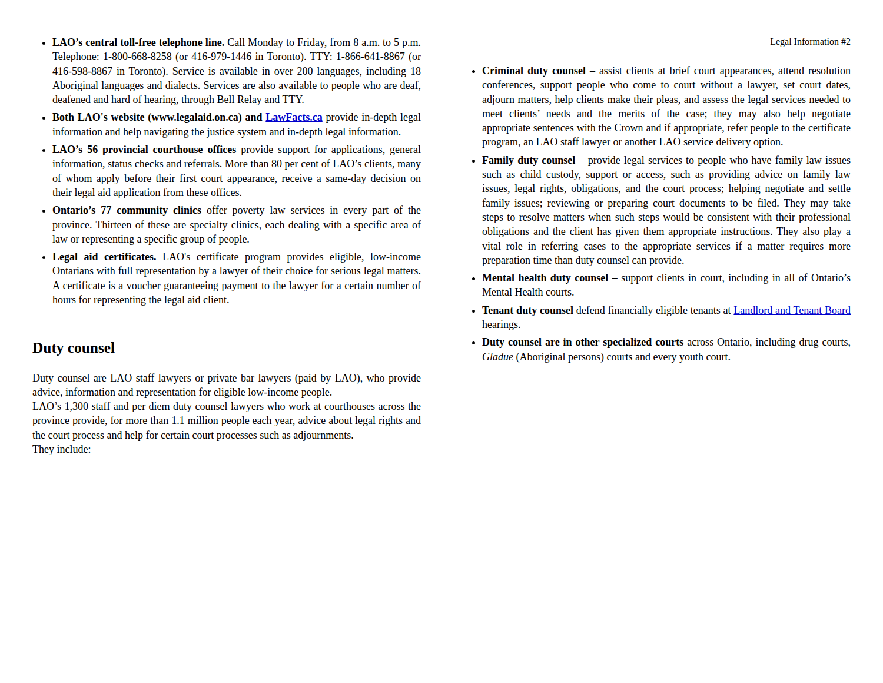Legal Information #2
LAO’s central toll-free telephone line. Call Monday to Friday, from 8 a.m. to 5 p.m. Telephone: 1-800-668-8258 (or 416-979-1446 in Toronto). TTY: 1-866-641-8867 (or 416-598-8867 in Toronto). Service is available in over 200 languages, including 18 Aboriginal languages and dialects. Services are also available to people who are deaf, deafened and hard of hearing, through Bell Relay and TTY.
Both LAO's website (www.legalaid.on.ca) and LawFacts.ca provide in-depth legal information and help navigating the justice system and in-depth legal information.
LAO’s 56 provincial courthouse offices provide support for applications, general information, status checks and referrals. More than 80 per cent of LAO’s clients, many of whom apply before their first court appearance, receive a same-day decision on their legal aid application from these offices.
Ontario’s 77 community clinics offer poverty law services in every part of the province. Thirteen of these are specialty clinics, each dealing with a specific area of law or representing a specific group of people.
Legal aid certificates. LAO's certificate program provides eligible, low-income Ontarians with full representation by a lawyer of their choice for serious legal matters. A certificate is a voucher guaranteeing payment to the lawyer for a certain number of hours for representing the legal aid client.
Duty counsel
Duty counsel are LAO staff lawyers or private bar lawyers (paid by LAO), who provide advice, information and representation for eligible low-income people.
LAO’s 1,300 staff and per diem duty counsel lawyers who work at courthouses across the province provide, for more than 1.1 million people each year, advice about legal rights and the court process and help for certain court processes such as adjournments.
They include:
Criminal duty counsel – assist clients at brief court appearances, attend resolution conferences, support people who come to court without a lawyer, set court dates, adjourn matters, help clients make their pleas, and assess the legal services needed to meet clients’ needs and the merits of the case; they may also help negotiate appropriate sentences with the Crown and if appropriate, refer people to the certificate program, an LAO staff lawyer or another LAO service delivery option.
Family duty counsel – provide legal services to people who have family law issues such as child custody, support or access, such as providing advice on family law issues, legal rights, obligations, and the court process; helping negotiate and settle family issues; reviewing or preparing court documents to be filed. They may take steps to resolve matters when such steps would be consistent with their professional obligations and the client has given them appropriate instructions. They also play a vital role in referring cases to the appropriate services if a matter requires more preparation time than duty counsel can provide.
Mental health duty counsel – support clients in court, including in all of Ontario’s Mental Health courts.
Tenant duty counsel defend financially eligible tenants at Landlord and Tenant Board hearings.
Duty counsel are in other specialized courts across Ontario, including drug courts, Gladue (Aboriginal persons) courts and every youth court.